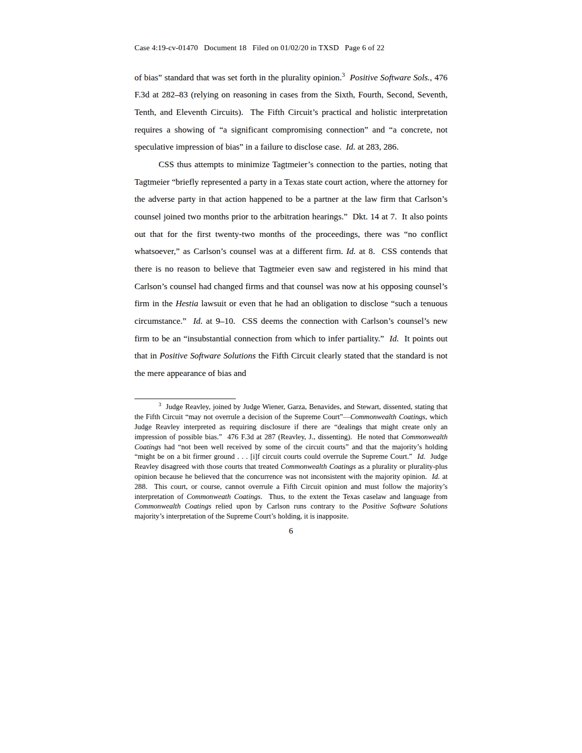Case 4:19-cv-01470 Document 18 Filed on 01/02/20 in TXSD Page 6 of 22
of bias” standard that was set forth in the plurality opinion.3 Positive Software Sols., 476 F.3d at 282–83 (relying on reasoning in cases from the Sixth, Fourth, Second, Seventh, Tenth, and Eleventh Circuits). The Fifth Circuit’s practical and holistic interpretation requires a showing of “a significant compromising connection” and “a concrete, not speculative impression of bias” in a failure to disclose case. Id. at 283, 286.
CSS thus attempts to minimize Tagtmeier’s connection to the parties, noting that Tagtmeier “briefly represented a party in a Texas state court action, where the attorney for the adverse party in that action happened to be a partner at the law firm that Carlson’s counsel joined two months prior to the arbitration hearings.” Dkt. 14 at 7. It also points out that for the first twenty-two months of the proceedings, there was “no conflict whatsoever,” as Carlson’s counsel was at a different firm. Id. at 8. CSS contends that there is no reason to believe that Tagtmeier even saw and registered in his mind that Carlson’s counsel had changed firms and that counsel was now at his opposing counsel’s firm in the Hestia lawsuit or even that he had an obligation to disclose “such a tenuous circumstance.” Id. at 9–10. CSS deems the connection with Carlson’s counsel’s new firm to be an “insubstantial connection from which to infer partiality.” Id. It points out that in Positive Software Solutions the Fifth Circuit clearly stated that the standard is not the mere appearance of bias and
3 Judge Reavley, joined by Judge Wiener, Garza, Benavides, and Stewart, dissented, stating that the Fifth Circuit “may not overrule a decision of the Supreme Court”—Commonwealth Coatings, which Judge Reavley interpreted as requiring disclosure if there are “dealings that might create only an impression of possible bias.” 476 F.3d at 287 (Reavley, J., dissenting). He noted that Commonwealth Coatings had “not been well received by some of the circuit courts” and that the majority’s holding “might be on a bit firmer ground . . . [i]f circuit courts could overrule the Supreme Court.” Id. Judge Reavley disagreed with those courts that treated Commonwealth Coatings as a plurality or plurality-plus opinion because he believed that the concurrence was not inconsistent with the majority opinion. Id. at 288. This court, or course, cannot overrule a Fifth Circuit opinion and must follow the majority’s interpretation of Commonweath Coatings. Thus, to the extent the Texas caselaw and language from Commonwealth Coatings relied upon by Carlson runs contrary to the Positive Software Solutions majority’s interpretation of the Supreme Court’s holding, it is inapposite.
6